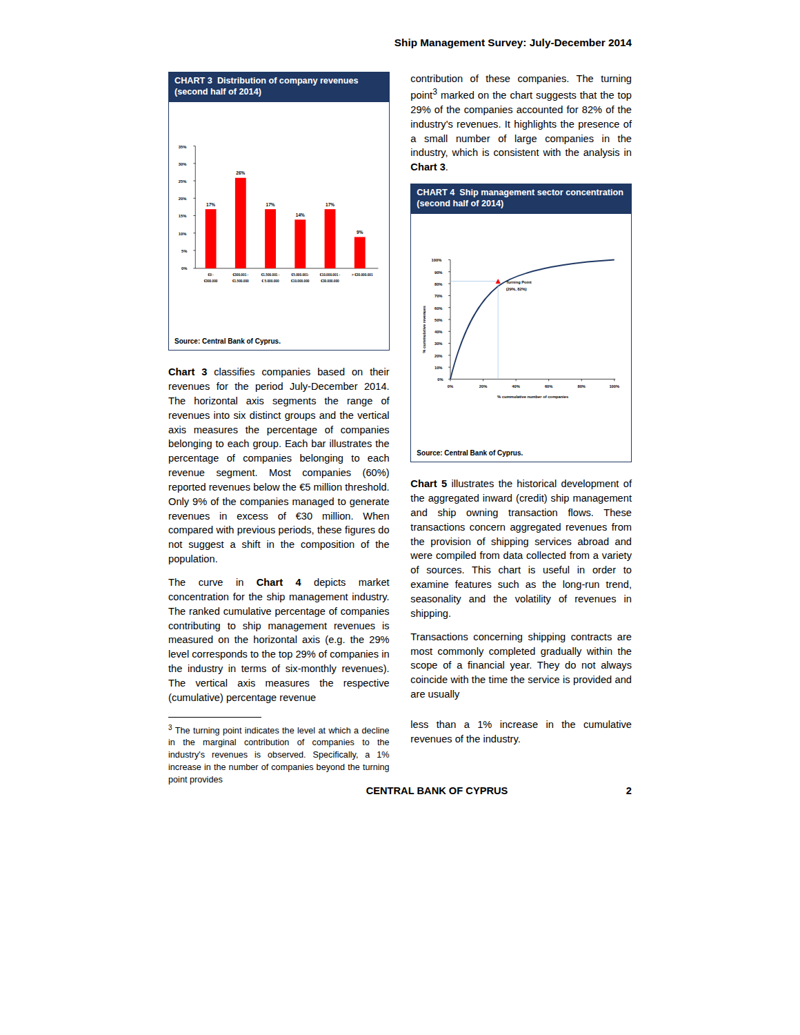Ship Management Survey: July-December 2014
CHART 3 Distribution of company revenues
(second half of 2014)
35% 30% 25% 20% 15% 10% 5% 0% 17% 26% 17% 14% 17% 9% €0 - €300.000 €300.001 - €1.500.000 €1.500.001 - € 5.000.000 €5.000.001- €10.000.000 €10.000.001 - €30.000.000 > €30.000.001
Source: Central Bank of Cyprus.
Chart 3 classifies companies based on their revenues for the period July-December 2014. The horizontal axis segments the range of revenues into six distinct groups and the vertical axis measures the percentage of companies belonging to each group. Each bar illustrates the percentage of companies belonging to each revenue segment. Most companies (60%) reported revenues below the €5 million threshold. Only 9% of the companies managed to generate revenues in excess of €30 million. When compared with previous periods, these figures do not suggest a shift in the composition of the population.
The curve in Chart 4 depicts market concentration for the ship management industry. The ranked cumulative percentage of companies contributing to ship management revenues is measured on the horizontal axis (e.g. the 29% level corresponds to the top 29% of companies in the industry in terms of six-monthly revenues). The vertical axis measures the respective (cumulative) percentage revenue
3 The turning point indicates the level at which a decline in the marginal contribution of companies to the industry's revenues is observed. Specifically, a 1% increase in the number of companies beyond the turning point provides
contribution of these companies. The turning point3 marked on the chart suggests that the top 29% of the companies accounted for 82% of the industry's revenues. It highlights the presence of a small number of large companies in the industry, which is consistent with the analysis in Chart 3.
CHART 4 Ship management sector concentration
(second half of 2014)
% cummulative revenues 100% 90% 80% 70% 60% 50% 40% 30% 20% 10% 0% 0% 20% 40% 60% 80% 100% % cummulative number of companies Turning Point (29%, 82%)
Source: Central Bank of Cyprus.
Chart 5 illustrates the historical development of the aggregated inward (credit) ship management and ship owning transaction flows. These transactions concern aggregated revenues from the provision of shipping services abroad and were compiled from data collected from a variety of sources. This chart is useful in order to examine features such as the long-run trend, seasonality and the volatility of revenues in shipping.
Transactions concerning shipping contracts are most commonly completed gradually within the scope of a financial year. They do not always coincide with the time the service is provided and are usually
less than a 1% increase in the cumulative revenues of the industry.
CENTRAL BANK OF CYPRUS
2